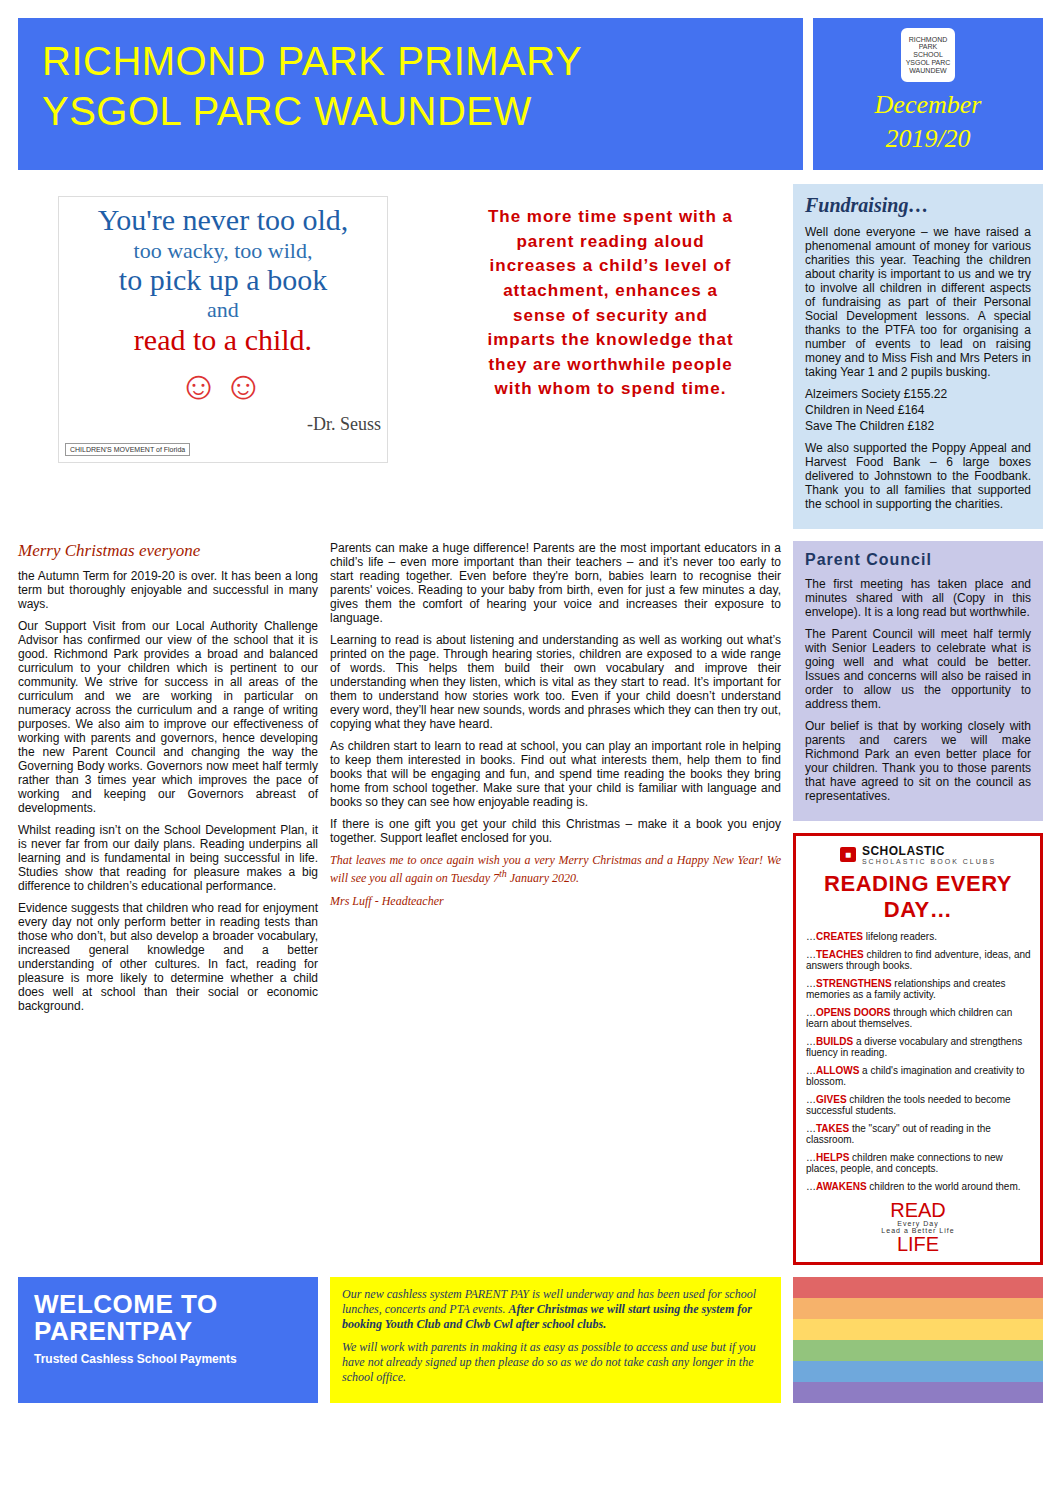Richmond Park Primary
Ysgol Parc Waundew
RICHMOND PARK SCHOOL
YSGOL PARC WAUNDEW
December
2019/20
You're never too old, too wacky, too wild,
to pick up a book and
read to a child.
☺☺
-Dr. Seuss
CHILDREN'S MOVEMENT of Florida
The more time spent with a parent reading aloud increases a child’s level of attachment, enhances a sense of security and imparts the knowledge that they are worthwhile people with whom to spend time.
Fundraising…
Well done everyone – we have raised a phenomenal amount of money for various charities this year. Teaching the children about charity is important to us and we try to involve all children in different aspects of fundraising as part of their Personal Social Development lessons. A special thanks to the PTFA too for organising a number of events to lead on raising money and to Miss Fish and Mrs Peters in taking Year 1 and 2 pupils busking.
Alzeimers Society £155.22
Children in Need £164
Save The Children £182
We also supported the Poppy Appeal and Harvest Food Bank – 6 large boxes delivered to Johnstown to the Foodbank. Thank you to all families that supported the school in supporting the charities.
Merry Christmas everyone
the Autumn Term for 2019-20 is over. It has been a long term but thoroughly enjoyable and successful in many ways.
Our Support Visit from our Local Authority Challenge Advisor has confirmed our view of the school that it is good. Richmond Park provides a broad and balanced curriculum to your children which is pertinent to our community. We strive for success in all areas of the curriculum and we are working in particular on numeracy across the curriculum and a range of writing purposes. We also aim to improve our effectiveness of working with parents and governors, hence developing the new Parent Council and changing the way the Governing Body works. Governors now meet half termly rather than 3 times year which improves the pace of working and keeping our Governors abreast of developments.
Whilst reading isn’t on the School Development Plan, it is never far from our daily plans. Reading underpins all learning and is fundamental in being successful in life. Studies show that reading for pleasure makes a big difference to children’s educational performance.
Evidence suggests that children who read for enjoyment every day not only perform better in reading tests than those who don’t, but also develop a broader vocabulary, increased general knowledge and a better understanding of other cultures. In fact, reading for pleasure is more likely to determine whether a child does well at school than their social or economic background.
Parents can make a huge difference! Parents are the most important educators in a child’s life – even more important than their teachers – and it’s never too early to start reading together. Even before they're born, babies learn to recognise their parents' voices. Reading to your baby from birth, even for just a few minutes a day, gives them the comfort of hearing your voice and increases their exposure to language.
Learning to read is about listening and understanding as well as working out what’s printed on the page. Through hearing stories, children are exposed to a wide range of words. This helps them build their own vocabulary and improve their understanding when they listen, which is vital as they start to read. It’s important for them to understand how stories work too. Even if your child doesn’t understand every word, they’ll hear new sounds, words and phrases which they can then try out, copying what they have heard.
As children start to learn to read at school, you can play an important role in helping to keep them interested in books. Find out what interests them, help them to find books that will be engaging and fun, and spend time reading the books they bring home from school together. Make sure that your child is familiar with language and books so they can see how enjoyable reading is.
If there is one gift you get your child this Christmas – make it a book you enjoy together. Support leaflet enclosed for you.
That leaves me to once again wish you a very Merry Christmas and a Happy New Year! We will see you all again on Tuesday 7th January 2020.
Mrs Luff - Headteacher
Parent Council
The first meeting has taken place and minutes shared with all (Copy in this envelope). It is a long read but worthwhile.
The Parent Council will meet half termly with Senior Leaders to celebrate what is going well and what could be better. Issues and concerns will also be raised in order to allow us the opportunity to address them.
Our belief is that by working closely with parents and carers we will make Richmond Park an even better place for your children. Thank you to those parents that have agreed to sit on the council as representatives.
■ SCHOLASTICSCHOLASTIC BOOK CLUBS
READING EVERY DAY…
…CREATES lifelong readers.
…TEACHES children to find adventure, ideas, and answers through books.
…STRENGTHENS relationships and creates memories as a family activity.
…OPENS DOORS through which children can learn about themselves.
…BUILDS a diverse vocabulary and strengthens fluency in reading.
…ALLOWS a child's imagination and creativity to blossom.
…GIVES children the tools needed to become successful students.
…TAKES the "scary" out of reading in the classroom.
…HELPS children make connections to new places, people, and concepts.
…AWAKENS children to the world around them.
READ
Every Day
Lead a Better Life
LIFE
WELCOME TO
PARENTPAY
Trusted Cashless School Payments
Our new cashless system PARENT PAY is well underway and has been used for school lunches, concerts and PTA events. After Christmas we will start using the system for booking Youth Club and Clwb Cwl after school clubs.
We will work with parents in making it as easy as possible to access and use but if you have not already signed up then please do so as we do not take cash any longer in the school office.